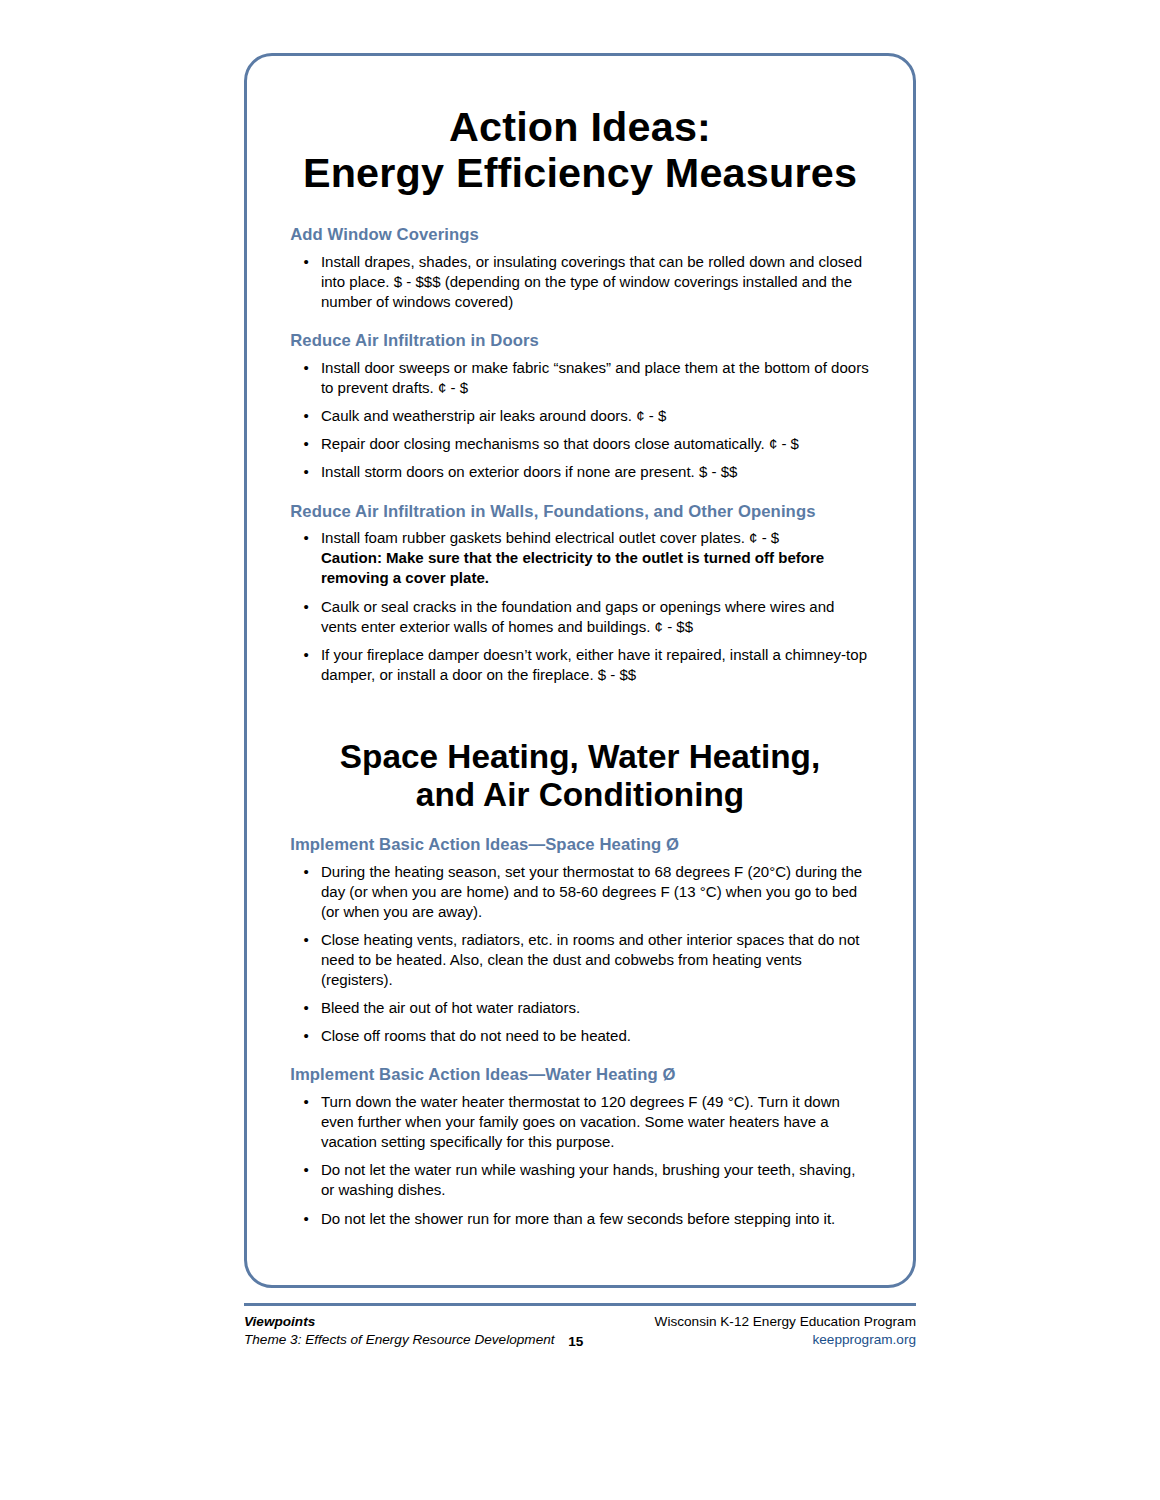Action Ideas:
Energy Efficiency Measures
Add Window Coverings
Install drapes, shades, or insulating coverings that can be rolled down and closed into place. $ - $$$ (depending on the type of window coverings installed and the number of windows covered)
Reduce Air Infiltration in Doors
Install door sweeps or make fabric “snakes” and place them at the bottom of doors to prevent drafts. ¢ - $
Caulk and weatherstrip air leaks around doors. ¢ - $
Repair door closing mechanisms so that doors close automatically. ¢ - $
Install storm doors on exterior doors if none are present. $ - $$
Reduce Air Infiltration in Walls, Foundations, and Other Openings
Install foam rubber gaskets behind electrical outlet cover plates. ¢ - $Caution: Make sure that the electricity to the outlet is turned off before removing a cover plate.
Caulk or seal cracks in the foundation and gaps or openings where wires and vents enter exterior walls of homes and buildings. ¢ - $$
If your fireplace damper doesn’t work, either have it repaired, install a chimney-top damper, or install a door on the fireplace. $ - $$
Space Heating, Water Heating,
and Air Conditioning
Implement Basic Action Ideas—Space Heating Ø
During the heating season, set your thermostat to 68 degrees F (20°C) during the day (or when you are home) and to 58-60 degrees F (13 °C) when you go to bed (or when you are away).
Close heating vents, radiators, etc. in rooms and other interior spaces that do not need to be heated. Also, clean the dust and cobwebs from heating vents (registers).
Bleed the air out of hot water radiators.
Close off rooms that do not need to be heated.
Implement Basic Action Ideas—Water Heating Ø
Turn down the water heater thermostat to 120 degrees F (49 °C). Turn it down even further when your family goes on vacation. Some water heaters have a vacation setting specifically for this purpose.
Do not let the water run while washing your hands, brushing your teeth, shaving, or washing dishes.
Do not let the shower run for more than a few seconds before stepping into it.
Viewpoints
Theme 3: Effects of Energy Resource Development
15
Wisconsin K-12 Energy Education Program
keepprogram.org